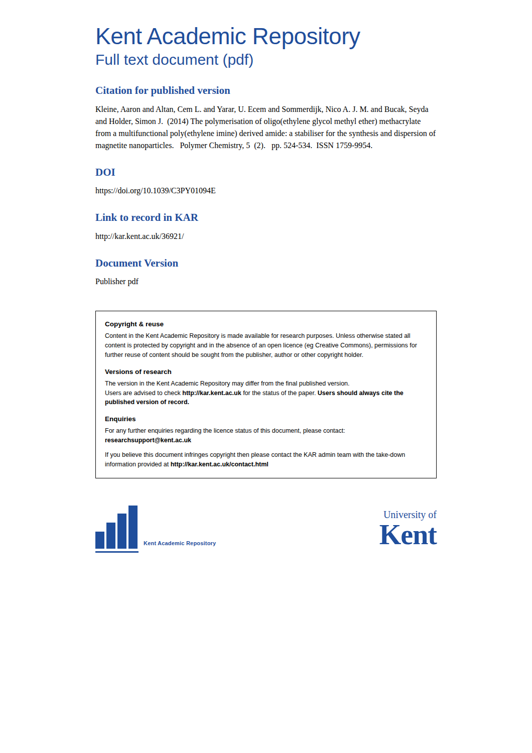Kent Academic Repository
Full text document (pdf)
Citation for published version
Kleine, Aaron and Altan, Cem L. and Yarar, U. Ecem and Sommerdijk, Nico A. J. M. and Bucak, Seyda and Holder, Simon J. (2014) The polymerisation of oligo(ethylene glycol methyl ether) methacrylate from a multifunctional poly(ethylene imine) derived amide: a stabiliser for the synthesis and dispersion of magnetite nanoparticles. Polymer Chemistry, 5 (2). pp. 524-534. ISSN 1759-9954.
DOI
https://doi.org/10.1039/C3PY01094E
Link to record in KAR
http://kar.kent.ac.uk/36921/
Document Version
Publisher pdf
Copyright & reuse
Content in the Kent Academic Repository is made available for research purposes. Unless otherwise stated all content is protected by copyright and in the absence of an open licence (eg Creative Commons), permissions for further reuse of content should be sought from the publisher, author or other copyright holder.
Versions of research
The version in the Kent Academic Repository may differ from the final published version.
Users are advised to check http://kar.kent.ac.uk for the status of the paper. Users should always cite the published version of record.
Enquiries
For any further enquiries regarding the licence status of this document, please contact:
researchsupport@kent.ac.uk
If you believe this document infringes copyright then please contact the KAR admin team with the take-down information provided at http://kar.kent.ac.uk/contact.html
Kent Academic Repository
University of Kent